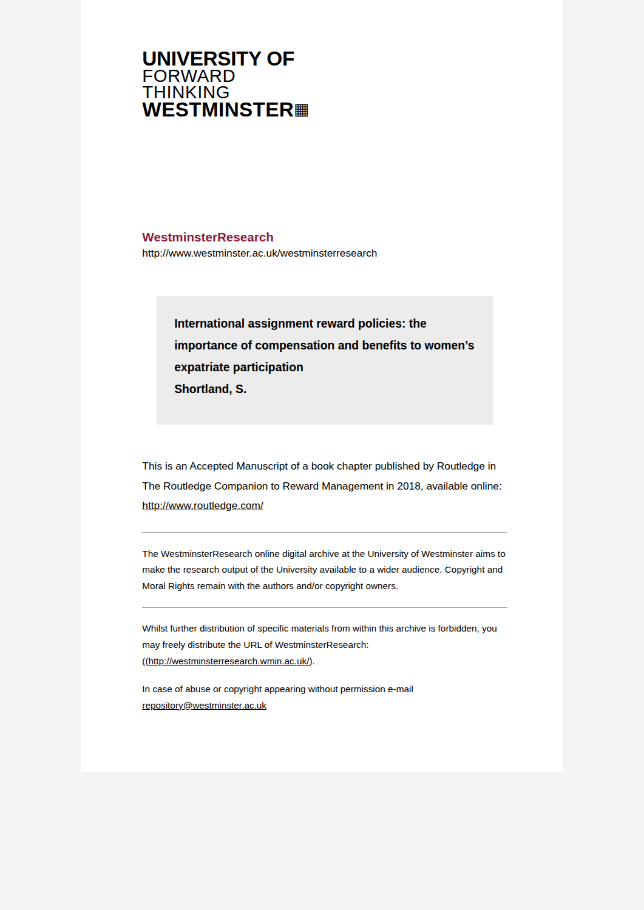UNIVERSITY OF FORWARD THINKING WESTMINSTER▦
WestminsterResearch
http://www.westminster.ac.uk/westminsterresearch
International assignment reward policies: the importance of compensation and benefits to women’s expatriate participation
Shortland, S.
This is an Accepted Manuscript of a book chapter published by Routledge in The Routledge Companion to Reward Management in 2018, available online: http://www.routledge.com/
The WestminsterResearch online digital archive at the University of Westminster aims to make the research output of the University available to a wider audience. Copyright and Moral Rights remain with the authors and/or copyright owners.
Whilst further distribution of specific materials from within this archive is forbidden, you may freely distribute the URL of WestminsterResearch: ((http://westminsterresearch.wmin.ac.uk/).
In case of abuse or copyright appearing without permission e-mail repository@westminster.ac.uk